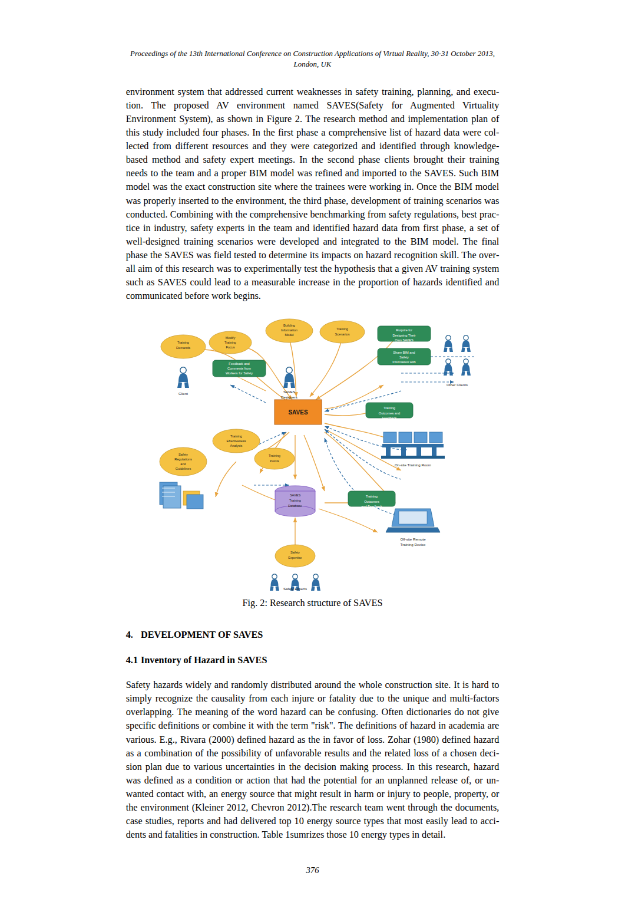Proceedings of the 13th International Conference on Construction Applications of Virtual Reality, 30-31 October 2013, London, UK
environment system that addressed current weaknesses in safety training, planning, and execution. The proposed AV environment named SAVES(Safety for Augmented Virtuality Environment System), as shown in Figure 2. The research method and implementation plan of this study included four phases. In the first phase a comprehensive list of hazard data were collected from different resources and they were categorized and identified through knowledge-based method and safety expert meetings. In the second phase clients brought their training needs to the team and a proper BIM model was refined and imported to the SAVES. Such BIM model was the exact construction site where the trainees were working in. Once the BIM model was properly inserted to the environment, the third phase, development of training scenarios was conducted. Combining with the comprehensive benchmarking from safety regulations, best practice in industry, safety experts in the team and identified hazard data from first phase, a set of well-designed training scenarios were developed and integrated to the BIM model. The final phase the SAVES was field tested to determine its impacts on hazard recognition skill. The overall aim of this research was to experimentally test the hypothesis that a given AV training system such as SAVES could lead to a measurable increase in the proportion of hazards identified and communicated before work begins.
Training Demands Modify Training Focus Building Information Model Training Scenarios Safety Regulations and Guidelines Training Effectiveness Analysis Training Points Safety Expertise Ruquire for Designing Their Own SAVES Share BIM and Safety Information with Members Feedback and Comments from Workers for Safety Improvement Training Outcomes and Feedback Training Outcomes and Feedback SAVES SAVES Training Database Client SAVES Designers Other Clients Safety Experts On-site Training Room Off-site Remote Training Device
Fig. 2: Research structure of SAVES
4. Development of SAVES
4.1 Inventory of Hazard in SAVES
Safety hazards widely and randomly distributed around the whole construction site. It is hard to simply recognize the causality from each injure or fatality due to the unique and multi-factors overlapping. The meaning of the word hazard can be confusing. Often dictionaries do not give specific definitions or combine it with the term "risk". The definitions of hazard in academia are various. E.g., Rivara (2000) defined hazard as the in favor of loss. Zohar (1980) defined hazard as a combination of the possibility of unfavorable results and the related loss of a chosen decision plan due to various uncertainties in the decision making process. In this research, hazard was defined as a condition or action that had the potential for an unplanned release of, or unwanted contact with, an energy source that might result in harm or injury to people, property, or the environment (Kleiner 2012, Chevron 2012).The research team went through the documents, case studies, reports and had delivered top 10 energy source types that most easily lead to accidents and fatalities in construction. Table 1sumrizes those 10 energy types in detail.
376